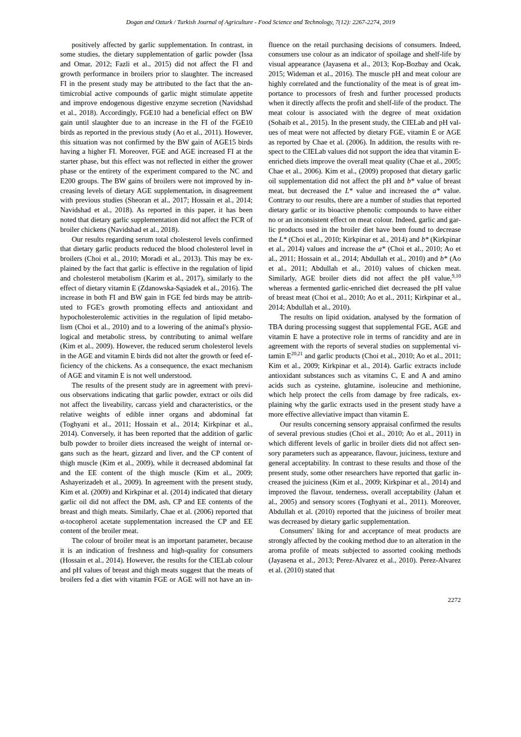Dogan and Ozturk / Turkish Journal of Agriculture - Food Science and Technology, 7(12): 2267-2274, 2019
positively affected by garlic supplementation. In contrast, in some studies, the dietary supplementation of garlic powder (Issa and Omar, 2012; Fazli et al., 2015) did not affect the FI and growth performance in broilers prior to slaughter. The increased FI in the present study may be attributed to the fact that the antimicrobial active compounds of garlic might stimulate appetite and improve endogenous digestive enzyme secretion (Navidshad et al., 2018). Accordingly, FGE10 had a beneficial effect on BW gain until slaughter due to an increase in the FI of the FGE10 birds as reported in the previous study (Ao et al., 2011). However, this situation was not confirmed by the BW gain of AGE15 birds having a higher FI. Moreover, FGE and AGE increased FI at the starter phase, but this effect was not reflected in either the grower phase or the entirety of the experiment compared to the NC and E200 groups. The BW gains of broilers were not improved by increasing levels of dietary AGE supplementation, in disagreement with previous studies (Sheoran et al., 2017; Hossain et al., 2014; Navidshad et al., 2018). As reported in this paper, it has been noted that dietary garlic supplementation did not affect the FCR of broiler chickens (Navidshad et al., 2018).
Our results regarding serum total cholesterol levels confirmed that dietary garlic products reduced the blood cholesterol level in broilers (Choi et al., 2010; Moradi et al., 2013). This may be explained by the fact that garlic is effective in the regulation of lipid and cholesterol metabolism (Karim et al., 2017), similarly to the effect of dietary vitamin E (Zdanowska-Sąsiadek et al., 2016). The increase in both FI and BW gain in FGE fed birds may be attributed to FGE's growth promoting effects and antioxidant and hypocholesterolemic activities in the regulation of lipid metabolism (Choi et al., 2010) and to a lowering of the animal's physiological and metabolic stress, by contributing to animal welfare (Kim et al., 2009). However, the reduced serum cholesterol levels in the AGE and vitamin E birds did not alter the growth or feed efficiency of the chickens. As a consequence, the exact mechanism of AGE and vitamin E is not well understood.
The results of the present study are in agreement with previous observations indicating that garlic powder, extract or oils did not affect the liveability, carcass yield and characteristics, or the relative weights of edible inner organs and abdominal fat (Toghyani et al., 2011; Hossain et al., 2014; Kirkpinar et al., 2014). Conversely, it has been reported that the addition of garlic bulb powder to broiler diets increased the weight of internal organs such as the heart, gizzard and liver, and the CP content of thigh muscle (Kim et al., 2009), while it decreased abdominal fat and the EE content of the thigh muscle (Kim et al., 2009; Ashayerizadeh et al., 2009). In agreement with the present study, Kim et al. (2009) and Kirkpinar et al. (2014) indicated that dietary garlic oil did not affect the DM, ash, CP and EE contents of the breast and thigh meats. Similarly, Chae et al. (2006) reported that α-tocopherol acetate supplementation increased the CP and EE content of the broiler meat.
The colour of broiler meat is an important parameter, because it is an indication of freshness and high-quality for consumers (Hossain et al., 2014). However, the results for the CIELab colour and pH values of breast and thigh meats suggest that the meats of broilers fed a diet with vitamin FGE or AGE will not have an influence on the retail purchasing decisions of consumers. Indeed, consumers use colour as an indicator of spoilage and shelf-life by visual appearance (Jayasena et al., 2013; Kop-Bozbay and Ocak, 2015; Wideman et al., 2016). The muscle pH and meat colour are highly correlated and the functionality of the meat is of great importance to processors of fresh and further processed products when it directly affects the profit and shelf-life of the product. The meat colour is associated with the degree of meat oxidation (Sohaib et al., 2015). In the present study, the CIELab and pH values of meat were not affected by dietary FGE, vitamin E or AGE as reported by Chae et al. (2006). In addition, the results with respect to the CIELab values did not support the idea that vitamin E-enriched diets improve the overall meat quality (Chae et al., 2005; Chae et al., 2006). Kim et al., (2009) proposed that dietary garlic oil supplementation did not affect the pH and b* value of breast meat, but decreased the L* value and increased the a* value. Contrary to our results, there are a number of studies that reported dietary garlic or its bioactive phenolic compounds to have either no or an inconsistent effect on meat colour. Indeed, garlic and garlic products used in the broiler diet have been found to decrease the L* (Choi et al., 2010; Kirkpinar et al., 2014) and b* (Kirkpinar et al., 2014) values and increase the a* (Choi et al., 2010; Ao et al., 2011; Hossain et al., 2014; Abdullah et al., 2010) and b* (Ao et al., 2011; Abdullah et al., 2010) values of chicken meat. Similarly, AGE broiler diets did not affect the pH value,9,10 whereas a fermented garlic-enriched diet decreased the pH value of breast meat (Choi et al., 2010; Ao et al., 2011; Kirkpinar et al., 2014; Abdullah et al., 2010).
The results on lipid oxidation, analysed by the formation of TBA during processing suggest that supplemental FGE, AGE and vitamin E have a protective role in terms of rancidity and are in agreement with the reports of several studies on supplemental vitamin E20,21 and garlic products (Choi et al., 2010; Ao et al., 2011; Kim et al., 2009; Kirkpinar et al., 2014). Garlic extracts include antioxidant substances such as vitamins C, E and A and amino acids such as cysteine, glutamine, isoleucine and methionine, which help protect the cells from damage by free radicals, explaining why the garlic extracts used in the present study have a more effective alleviative impact than vitamin E.
Our results concerning sensory appraisal confirmed the results of several previous studies (Choi et al., 2010; Ao et al., 2011) in which different levels of garlic in broiler diets did not affect sensory parameters such as appearance, flavour, juiciness, texture and general acceptability. In contrast to these results and those of the present study, some other researchers have reported that garlic increased the juiciness (Kim et al., 2009; Kirkpinar et al., 2014) and improved the flavour, tenderness, overall acceptability (Jahan et al., 2005) and sensory scores (Toghyani et al., 2011). Moreover, Abdullah et al. (2010) reported that the juiciness of broiler meat was decreased by dietary garlic supplementation.
Consumers' liking for and acceptance of meat products are strongly affected by the cooking method due to an alteration in the aroma profile of meats subjected to assorted cooking methods (Jayasena et al., 2013; Perez-Alvarez et al., 2010). Perez-Alvarez et al. (2010) stated that
2272